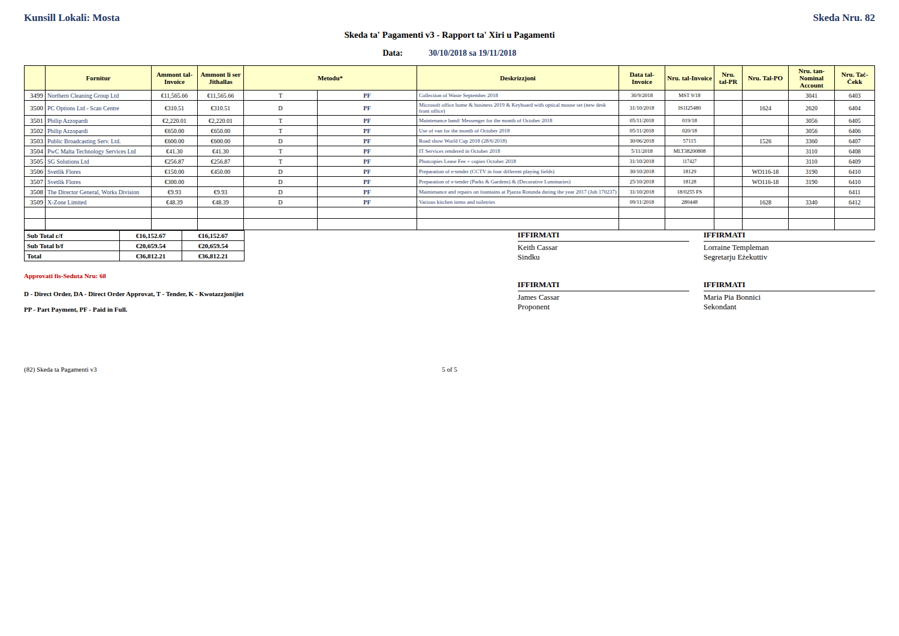Kunsill Lokali: Mosta Skeda Nru. 82
Skeda ta' Pagamenti v3 - Rapport ta' Xiri u Pagamenti
Data: 30/10/2018 sa 19/11/2018
| | Fornitur | Ammont tal-Invoice | Ammont li ser Jithallas | Metodu* | Deskrizzjoni | Data tal-Invoice | Nru. tal-Invoice | Nru. tal-PR | Nru. Tal-PO | Nru. tan-Nominal Account | Nru. Taċ-Ċekk |
| --- | --- | --- | --- | --- | --- | --- | --- | --- | --- | --- | --- |
| 3499 | Northern Cleaning Group Ltd | €11,565.66 | €11,565.66 | T | PF | Collection of Waste September 2018 | 30/9/2018 | MST 9/18 | | | 3041 | 6403 |
| 3500 | PC Options Ltd - Scan Centre | €310.51 | €310.51 | D | PF | Microsoft office home & business 2019 & Keyboard with optical mouse set (new desk front office) | 31/10/2018 | IS1I25480 | | 1624 | 2620 | 6404 |
| 3501 | Philip Azzopardi | €2,220.01 | €2,220.01 | T | PF | Maintenance hand/ Messenger for the month of October 2018 | 05/11/2018 | 019/18 | | | 3056 | 6405 |
| 3502 | Philip Azzopardi | €650.00 | €650.00 | T | PF | Use of van for the month of October 2018 | 05/11/2018 | 020/18 | | | 3056 | 6406 |
| 3503 | Public Broadcasting Serv. Ltd. | €600.00 | €600.00 | D | PF | Road show World Cup 2018 (28/6/2018) | 30/06/2018 | 57115 | | 1526 | 3360 | 6407 |
| 3504 | PwC Malta Technology Services Ltd | €41.30 | €41.30 | T | PF | IT Services rendered in October 2018 | 5/11/2018 | MLT38200808 | | | 3110 | 6408 |
| 3505 | SG Solutions Ltd | €256.87 | €256.87 | T | PF | Photcopies Lease Fee + copies October 2018 | 31/10/2018 | 117427 | | | 3110 | 6409 |
| 3506 | Svetlik Flores | €150.00 | €450.00 | D | PF | Preparation of e-tender (CCTV in four different playing fields) | 30/10/2018 | 18129 | | WO116-18 | 3190 | 6410 |
| 3507 | Svetlik Flores | €300.00 | | D | PF | Preparation of e-tender (Parks & Gardens) & (Decorative Luminaries) | 25/10/2018 | 18128 | | WO116-18 | 3190 | 6410 |
| 3508 | The Director General, Works Division | €9.93 | €9.93 | D | PF | Maintenance and repairs on fountains at Pjazza Rotunda during the year 2017 (Job 170237) | 31/10/2018 | 18/0255 FS | | | | 6411 |
| 3509 | X-Zone Limited | €48.39 | €48.39 | D | PF | Various kitchen items and toiletries | 09/11/2018 | 280448 | | 1628 | 3340 | 6412 |
| Sub Total c/f | €16,152.67 | €16,152.67 |
| Sub Total b/f | €20,659.54 | €20,659.54 |
| Total | €36,812.21 | €36,812.21 |
Approvati fis-Seduta Nru: 68
D - Direct Order, DA - Direct Order Approvat, T - Tender, K - Kwotazzjonijiet
PP - Part Payment, PF - Paid in Full.
IFFIRMATI Keith Cassar Sindku
IFFIRMATI Lorraine Templeman Segretarju Eżekuttiv
IFFIRMATI James Cassar Proponent
IFFIRMATI Maria Pia Bonnici Sekondant
(82) Skeda ta Pagamenti v3 5 of 5